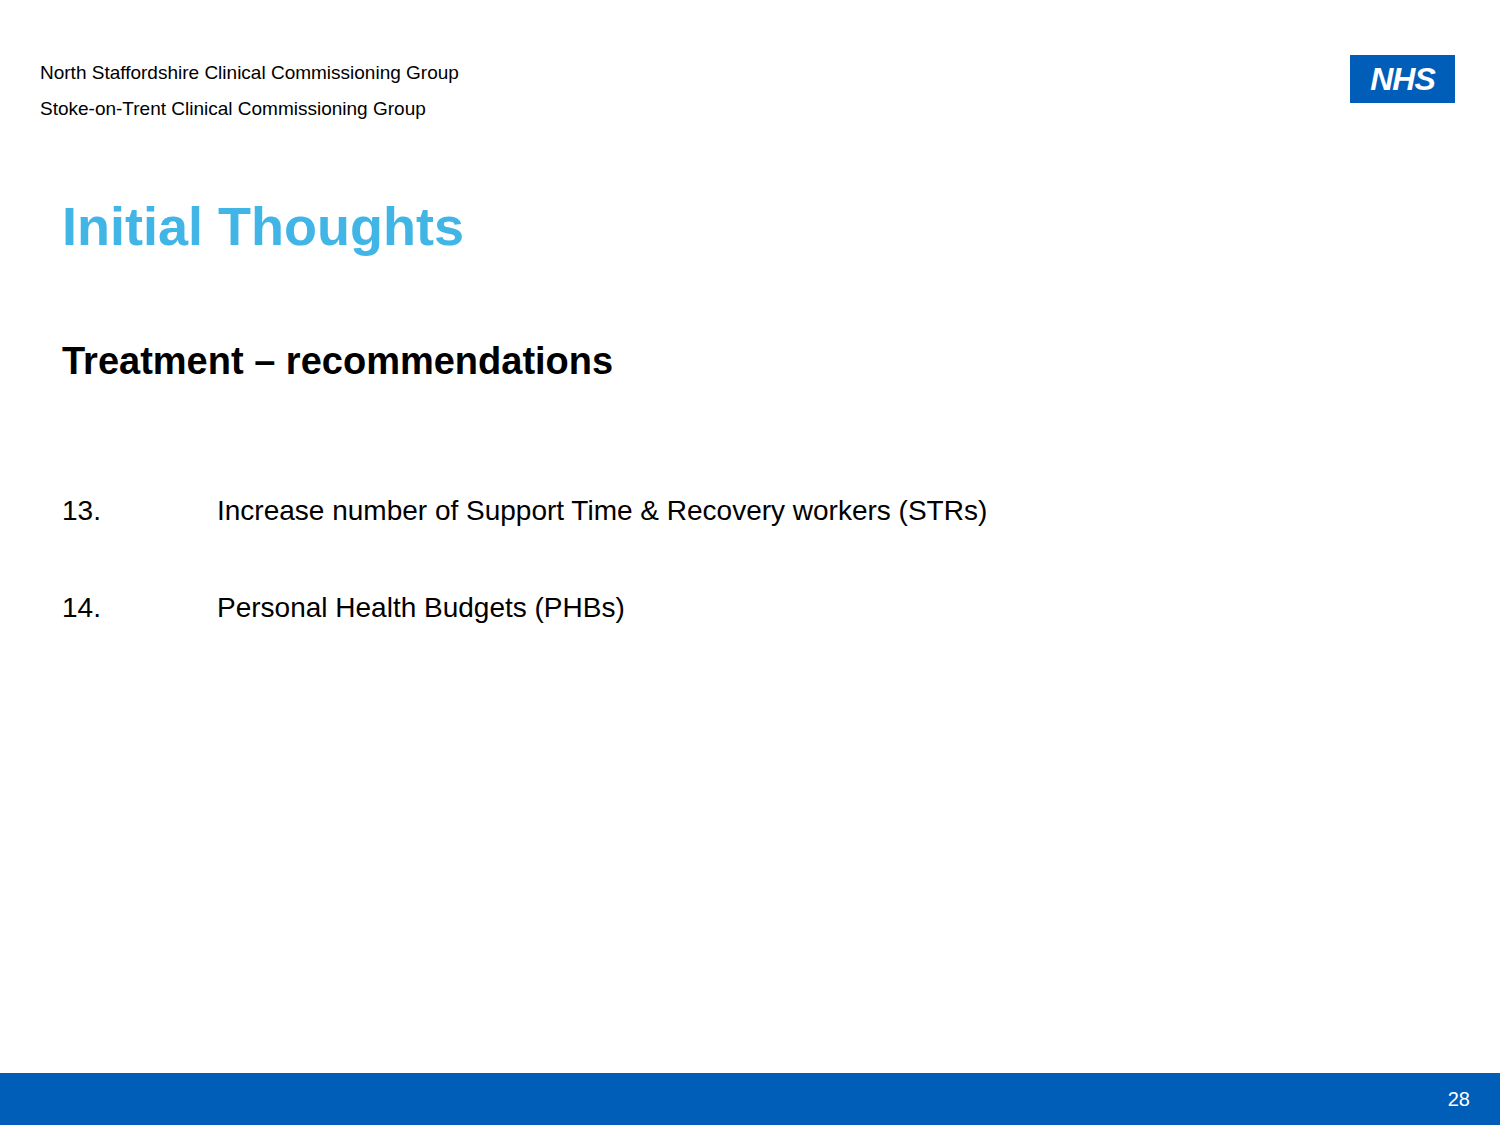North Staffordshire Clinical Commissioning Group
Stoke-on-Trent Clinical Commissioning Group
NHS
Initial Thoughts
Treatment – recommendations
13. Increase number of Support Time & Recovery workers (STRs)
14. Personal Health Budgets (PHBs)
28